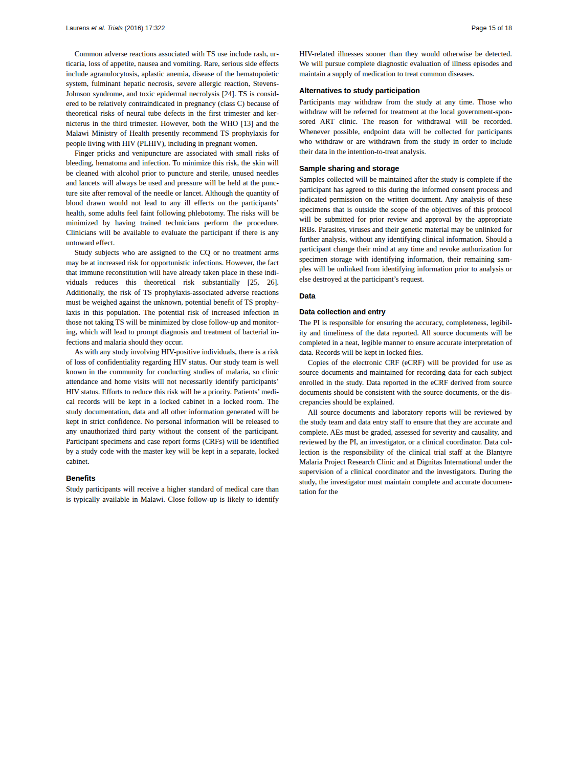Laurens et al. Trials (2016) 17:322
Page 15 of 18
Common adverse reactions associated with TS use include rash, urticaria, loss of appetite, nausea and vomiting. Rare, serious side effects include agranulocytosis, aplastic anemia, disease of the hematopoietic system, fulminant hepatic necrosis, severe allergic reaction, Stevens-Johnson syndrome, and toxic epidermal necrolysis [24]. TS is considered to be relatively contraindicated in pregnancy (class C) because of theoretical risks of neural tube defects in the first trimester and kernicterus in the third trimester. However, both the WHO [13] and the Malawi Ministry of Health presently recommend TS prophylaxis for people living with HIV (PLHIV), including in pregnant women.
Finger pricks and venipuncture are associated with small risks of bleeding, hematoma and infection. To minimize this risk, the skin will be cleaned with alcohol prior to puncture and sterile, unused needles and lancets will always be used and pressure will be held at the puncture site after removal of the needle or lancet. Although the quantity of blood drawn would not lead to any ill effects on the participants’ health, some adults feel faint following phlebotomy. The risks will be minimized by having trained technicians perform the procedure. Clinicians will be available to evaluate the participant if there is any untoward effect.
Study subjects who are assigned to the CQ or no treatment arms may be at increased risk for opportunistic infections. However, the fact that immune reconstitution will have already taken place in these individuals reduces this theoretical risk substantially [25, 26]. Additionally, the risk of TS prophylaxis-associated adverse reactions must be weighed against the unknown, potential benefit of TS prophylaxis in this population. The potential risk of increased infection in those not taking TS will be minimized by close follow-up and monitoring, which will lead to prompt diagnosis and treatment of bacterial infections and malaria should they occur.
As with any study involving HIV-positive individuals, there is a risk of loss of confidentiality regarding HIV status. Our study team is well known in the community for conducting studies of malaria, so clinic attendance and home visits will not necessarily identify participants’ HIV status. Efforts to reduce this risk will be a priority. Patients’ medical records will be kept in a locked cabinet in a locked room. The study documentation, data and all other information generated will be kept in strict confidence. No personal information will be released to any unauthorized third party without the consent of the participant. Participant specimens and case report forms (CRFs) will be identified by a study code with the master key will be kept in a separate, locked cabinet.
Benefits
Study participants will receive a higher standard of medical care than is typically available in Malawi. Close follow-up is likely to identify HIV-related illnesses sooner than they would otherwise be detected. We will pursue complete diagnostic evaluation of illness episodes and maintain a supply of medication to treat common diseases.
Alternatives to study participation
Participants may withdraw from the study at any time. Those who withdraw will be referred for treatment at the local government-sponsored ART clinic. The reason for withdrawal will be recorded. Whenever possible, endpoint data will be collected for participants who withdraw or are withdrawn from the study in order to include their data in the intention-to-treat analysis.
Sample sharing and storage
Samples collected will be maintained after the study is complete if the participant has agreed to this during the informed consent process and indicated permission on the written document. Any analysis of these specimens that is outside the scope of the objectives of this protocol will be submitted for prior review and approval by the appropriate IRBs. Parasites, viruses and their genetic material may be unlinked for further analysis, without any identifying clinical information. Should a participant change their mind at any time and revoke authorization for specimen storage with identifying information, their remaining samples will be unlinked from identifying information prior to analysis or else destroyed at the participant’s request.
Data
Data collection and entry
The PI is responsible for ensuring the accuracy, completeness, legibility and timeliness of the data reported. All source documents will be completed in a neat, legible manner to ensure accurate interpretation of data. Records will be kept in locked files.
Copies of the electronic CRF (eCRF) will be provided for use as source documents and maintained for recording data for each subject enrolled in the study. Data reported in the eCRF derived from source documents should be consistent with the source documents, or the discrepancies should be explained.
All source documents and laboratory reports will be reviewed by the study team and data entry staff to ensure that they are accurate and complete. AEs must be graded, assessed for severity and causality, and reviewed by the PI, an investigator, or a clinical coordinator. Data collection is the responsibility of the clinical trial staff at the Blantyre Malaria Project Research Clinic and at Dignitas International under the supervision of a clinical coordinator and the investigators. During the study, the investigator must maintain complete and accurate documentation for the